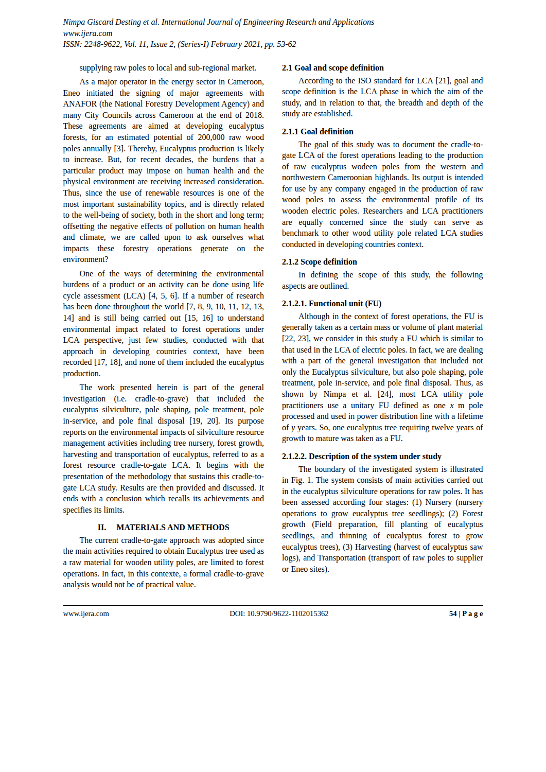Nimpa Giscard Desting et al. International Journal of Engineering Research and Applications
www.ijera.com
ISSN: 2248-9622, Vol. 11, Issue 2, (Series-I) February 2021, pp. 53-62
supplying raw poles to local and sub-regional market.
As a major operator in the energy sector in Cameroon, Eneo initiated the signing of major agreements with ANAFOR (the National Forestry Development Agency) and many City Councils across Cameroon at the end of 2018. These agreements are aimed at developing eucalyptus forests, for an estimated potential of 200,000 raw wood poles annually [3]. Thereby, Eucalyptus production is likely to increase. But, for recent decades, the burdens that a particular product may impose on human health and the physical environment are receiving increased consideration. Thus, since the use of renewable resources is one of the most important sustainability topics, and is directly related to the well-being of society, both in the short and long term; offsetting the negative effects of pollution on human health and climate, we are called upon to ask ourselves what impacts these forestry operations generate on the environment?
One of the ways of determining the environmental burdens of a product or an activity can be done using life cycle assessment (LCA) [4, 5, 6]. If a number of research has been done throughout the world [7, 8, 9, 10, 11, 12, 13, 14] and is still being carried out [15, 16] to understand environmental impact related to forest operations under LCA perspective, just few studies, conducted with that approach in developing countries context, have been recorded [17, 18], and none of them included the eucalyptus production.
The work presented herein is part of the general investigation (i.e. cradle-to-grave) that included the eucalyptus silviculture, pole shaping, pole treatment, pole in-service, and pole final disposal [19, 20]. Its purpose reports on the environmental impacts of silviculture resource management activities including tree nursery, forest growth, harvesting and transportation of eucalyptus, referred to as a forest resource cradle-to-gate LCA. It begins with the presentation of the methodology that sustains this cradle-to-gate LCA study. Results are then provided and discussed. It ends with a conclusion which recalls its achievements and specifies its limits.
II. MATERIALS AND METHODS
The current cradle-to-gate approach was adopted since the main activities required to obtain Eucalyptus tree used as a raw material for wooden utility poles, are limited to forest operations. In fact, in this contexte, a formal cradle-to-grave analysis would not be of practical value.
2.1 Goal and scope definition
According to the ISO standard for LCA [21], goal and scope definition is the LCA phase in which the aim of the study, and in relation to that, the breadth and depth of the study are established.
2.1.1 Goal definition
The goal of this study was to document the cradle-to-gate LCA of the forest operations leading to the production of raw eucalyptus wodeen poles from the western and northwestern Cameroonian highlands. Its output is intended for use by any company engaged in the production of raw wood poles to assess the environmental profile of its wooden electric poles. Researchers and LCA practitioners are equally concerned since the study can serve as benchmark to other wood utility pole related LCA studies conducted in developing countries context.
2.1.2 Scope definition
In defining the scope of this study, the following aspects are outlined.
2.1.2.1. Functional unit (FU)
Although in the context of forest operations, the FU is generally taken as a certain mass or volume of plant material [22, 23], we consider in this study a FU which is similar to that used in the LCA of electric poles. In fact, we are dealing with a part of the general investigation that included not only the Eucalyptus silviculture, but also pole shaping, pole treatment, pole in-service, and pole final disposal. Thus, as shown by Nimpa et al. [24], most LCA utility pole practitioners use a unitary FU defined as one x m pole processed and used in power distribution line with a lifetime of y years. So, one eucalyptus tree requiring twelve years of growth to mature was taken as a FU.
2.1.2.2. Description of the system under study
The boundary of the investigated system is illustrated in Fig. 1. The system consists of main activities carried out in the eucalyptus silviculture operations for raw poles. It has been assessed according four stages: (1) Nursery (nursery operations to grow eucalyptus tree seedlings); (2) Forest growth (Field preparation, fill planting of eucalyptus seedlings, and thinning of eucalyptus forest to grow eucalyptus trees), (3) Harvesting (harvest of eucalyptus saw logs), and Transportation (transport of raw poles to supplier or Eneo sites).
www.ijera.com DOI: 10.9790/9622-1102015362 54 | P a g e